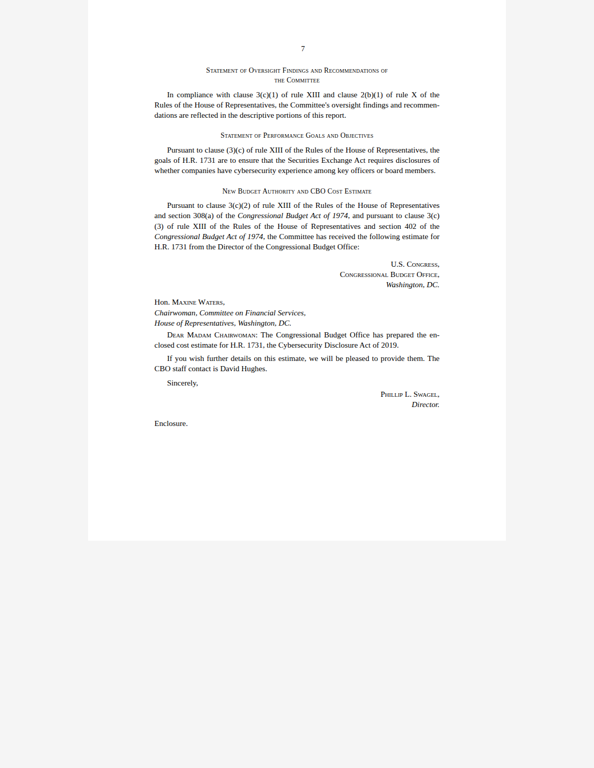7
Statement of Oversight Findings and Recommendations of
the Committee
In compliance with clause 3(c)(1) of rule XIII and clause 2(b)(1) of rule X of the Rules of the House of Representatives, the Committee's oversight findings and recommendations are reflected in the descriptive portions of this report.
Statement of Performance Goals and Objectives
Pursuant to clause (3)(c) of rule XIII of the Rules of the House of Representatives, the goals of H.R. 1731 are to ensure that the Securities Exchange Act requires disclosures of whether companies have cybersecurity experience among key officers or board members.
New Budget Authority and CBO Cost Estimate
Pursuant to clause 3(c)(2) of rule XIII of the Rules of the House of Representatives and section 308(a) of the Congressional Budget Act of 1974, and pursuant to clause 3(c)(3) of rule XIII of the Rules of the House of Representatives and section 402 of the Congressional Budget Act of 1974, the Committee has received the following estimate for H.R. 1731 from the Director of the Congressional Budget Office:
U.S. Congress,
Congressional Budget Office,
Washington, DC.
Hon. Maxine Waters,
Chairwoman, Committee on Financial Services,
House of Representatives, Washington, DC.
Dear Madam Chairwoman: The Congressional Budget Office has prepared the enclosed cost estimate for H.R. 1731, the Cybersecurity Disclosure Act of 2019.
If you wish further details on this estimate, we will be pleased to provide them. The CBO staff contact is David Hughes.
Sincerely,
Phillip L. Swagel, Director.
Enclosure.